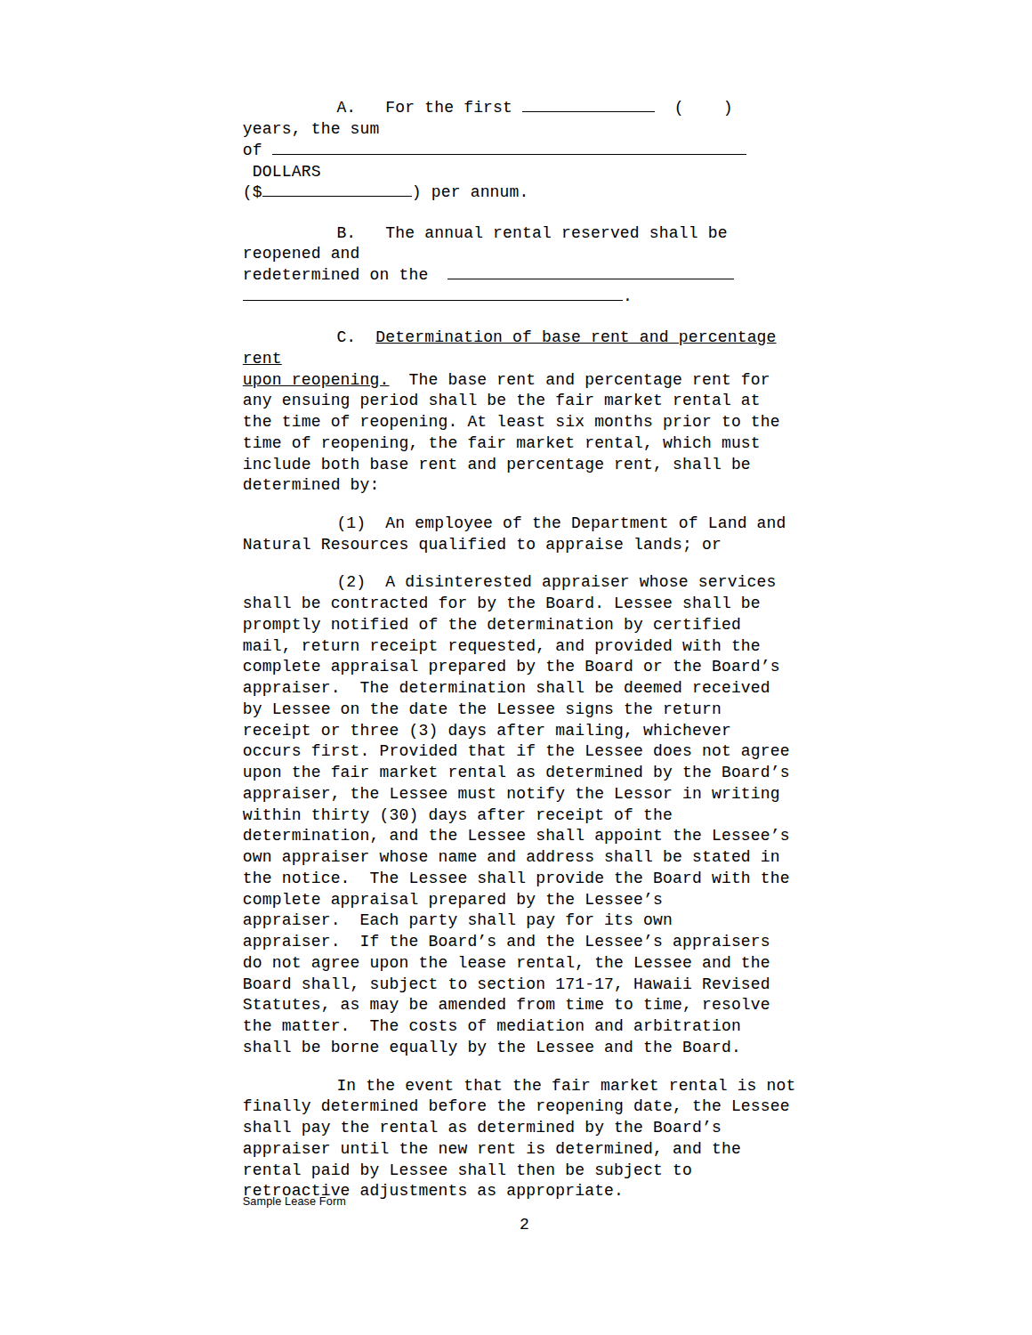A. For the first ( ) years, the sum
of DOLLARS
($ ) per annum.
B. The annual rental reserved shall be reopened and
redetermined on the
.
C. Determination of base rent and percentage rent
upon reopening. The base rent and percentage rent for any ensuing period shall be the fair market rental at the time of reopening. At least six months prior to the time of reopening, the fair market rental, which must include both base rent and percentage rent, shall be determined by:
(1) An employee of the Department of Land and Natural Resources qualified to appraise lands; or
(2) A disinterested appraiser whose services shall be contracted for by the Board. Lessee shall be promptly notified of the determination by certified mail, return receipt requested, and provided with the complete appraisal prepared by the Board or the Board’s appraiser. The determination shall be deemed received by Lessee on the date the Lessee signs the return receipt or three (3) days after mailing, whichever occurs first. Provided that if the Lessee does not agree upon the fair market rental as determined by the Board’s appraiser, the Lessee must notify the Lessor in writing within thirty (30) days after receipt of the determination, and the Lessee shall appoint the Lessee’s own appraiser whose name and address shall be stated in the notice. The Lessee shall provide the Board with the complete appraisal prepared by the Lessee’s appraiser. Each party shall pay for its own appraiser. If the Board’s and the Lessee’s appraisers do not agree upon the lease rental, the Lessee and the Board shall, subject to section 171-17, Hawaii Revised Statutes, as may be amended from time to time, resolve the matter. The costs of mediation and arbitration shall be borne equally by the Lessee and the Board.
In the event that the fair market rental is not finally determined before the reopening date, the Lessee shall pay the rental as determined by the Board’s appraiser until the new rent is determined, and the rental paid by Lessee shall then be subject to retroactive adjustments as appropriate.
Sample Lease Form
2